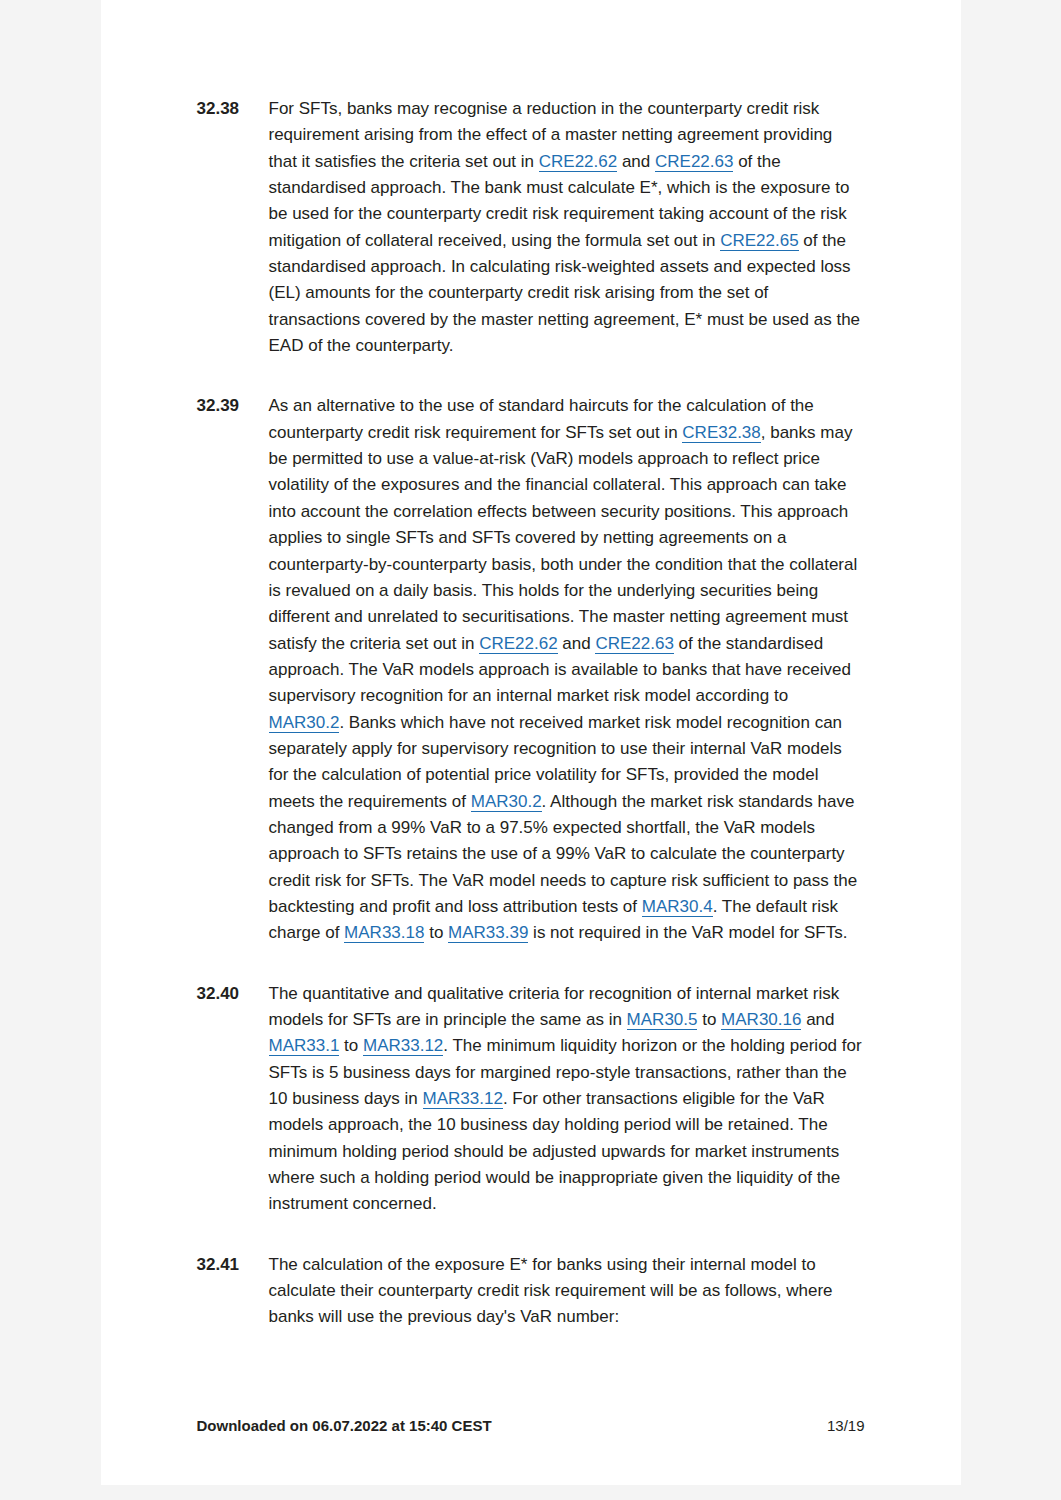32.38
For SFTs, banks may recognise a reduction in the counterparty credit risk requirement arising from the effect of a master netting agreement providing that it satisfies the criteria set out in CRE22.62 and CRE22.63 of the standardised approach. The bank must calculate E*, which is the exposure to be used for the counterparty credit risk requirement taking account of the risk mitigation of collateral received, using the formula set out in CRE22.65 of the standardised approach. In calculating risk-weighted assets and expected loss (EL) amounts for the counterparty credit risk arising from the set of transactions covered by the master netting agreement, E* must be used as the EAD of the counterparty.
32.39
As an alternative to the use of standard haircuts for the calculation of the counterparty credit risk requirement for SFTs set out in CRE32.38, banks may be permitted to use a value-at-risk (VaR) models approach to reflect price volatility of the exposures and the financial collateral. This approach can take into account the correlation effects between security positions. This approach applies to single SFTs and SFTs covered by netting agreements on a counterparty-by-counterparty basis, both under the condition that the collateral is revalued on a daily basis. This holds for the underlying securities being different and unrelated to securitisations. The master netting agreement must satisfy the criteria set out in CRE22.62 and CRE22.63 of the standardised approach. The VaR models approach is available to banks that have received supervisory recognition for an internal market risk model according to MAR30.2. Banks which have not received market risk model recognition can separately apply for supervisory recognition to use their internal VaR models for the calculation of potential price volatility for SFTs, provided the model meets the requirements of MAR30.2. Although the market risk standards have changed from a 99% VaR to a 97.5% expected shortfall, the VaR models approach to SFTs retains the use of a 99% VaR to calculate the counterparty credit risk for SFTs. The VaR model needs to capture risk sufficient to pass the backtesting and profit and loss attribution tests of MAR30.4. The default risk charge of MAR33.18 to MAR33.39 is not required in the VaR model for SFTs.
32.40
The quantitative and qualitative criteria for recognition of internal market risk models for SFTs are in principle the same as in MAR30.5 to MAR30.16 and MAR33.1 to MAR33.12. The minimum liquidity horizon or the holding period for SFTs is 5 business days for margined repo-style transactions, rather than the 10 business days in MAR33.12. For other transactions eligible for the VaR models approach, the 10 business day holding period will be retained. The minimum holding period should be adjusted upwards for market instruments where such a holding period would be inappropriate given the liquidity of the instrument concerned.
32.41
The calculation of the exposure E* for banks using their internal model to calculate their counterparty credit risk requirement will be as follows, where banks will use the previous day's VaR number:
Downloaded on 06.07.2022 at 15:40 CEST
13/19